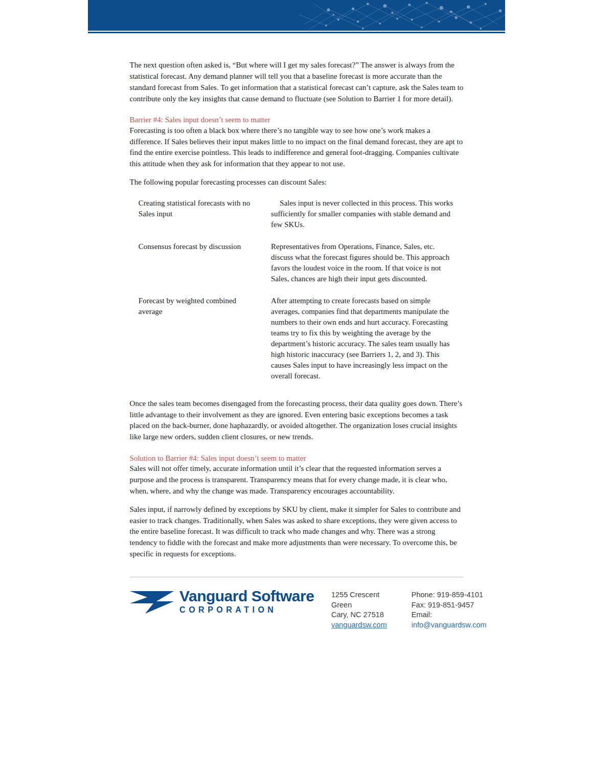The next question often asked is, “But where will I get my sales forecast?” The answer is always from the statistical forecast. Any demand planner will tell you that a baseline forecast is more accurate than the standard forecast from Sales. To get information that a statistical forecast can’t capture, ask the Sales team to contribute only the key insights that cause demand to fluctuate (see Solution to Barrier 1 for more detail).
Barrier #4: Sales input doesn’t seem to matter
Forecasting is too often a black box where there’s no tangible way to see how one’s work makes a difference. If Sales believes their input makes little to no impact on the final demand forecast, they are apt to find the entire exercise pointless. This leads to indifference and general foot-dragging. Companies cultivate this attitude when they ask for information that they appear to not use.
The following popular forecasting processes can discount Sales:
| Creating statistical forecasts with no Sales input | Sales input is never collected in this process. This works sufficiently for smaller companies with stable demand and few SKUs. |
| Consensus forecast by discussion | Representatives from Operations, Finance, Sales, etc. discuss what the forecast figures should be. This approach favors the loudest voice in the room. If that voice is not Sales, chances are high their input gets discounted. |
| Forecast by weighted combined average | After attempting to create forecasts based on simple averages, companies find that departments manipulate the numbers to their own ends and hurt accuracy. Forecasting teams try to fix this by weighting the average by the department’s historic accuracy. The sales team usually has high historic inaccuracy (see Barriers 1, 2, and 3). This causes Sales input to have increasingly less impact on the overall forecast. |
Once the sales team becomes disengaged from the forecasting process, their data quality goes down. There’s little advantage to their involvement as they are ignored. Even entering basic exceptions becomes a task placed on the back-burner, done haphazardly, or avoided altogether. The organization loses crucial insights like large new orders, sudden client closures, or new trends.
Solution to Barrier #4: Sales input doesn’t seem to matter
Sales will not offer timely, accurate information until it’s clear that the requested information serves a purpose and the process is transparent. Transparency means that for every change made, it is clear who, when, where, and why the change was made. Transparency encourages accountability.
Sales input, if narrowly defined by exceptions by SKU by client, make it simpler for Sales to contribute and easier to track changes. Traditionally, when Sales was asked to share exceptions, they were given access to the entire baseline forecast. It was difficult to track who made changes and why. There was a strong tendency to fiddle with the forecast and make more adjustments than were necessary. To overcome this, be specific in requests for exceptions.
Vanguard Software
CORPORATION
1255 Crescent Green
Cary, NC 27518
vanguardsw.com
Phone: 919-859-4101
Fax: 919-851-9457
Email: info@vanguardsw.com